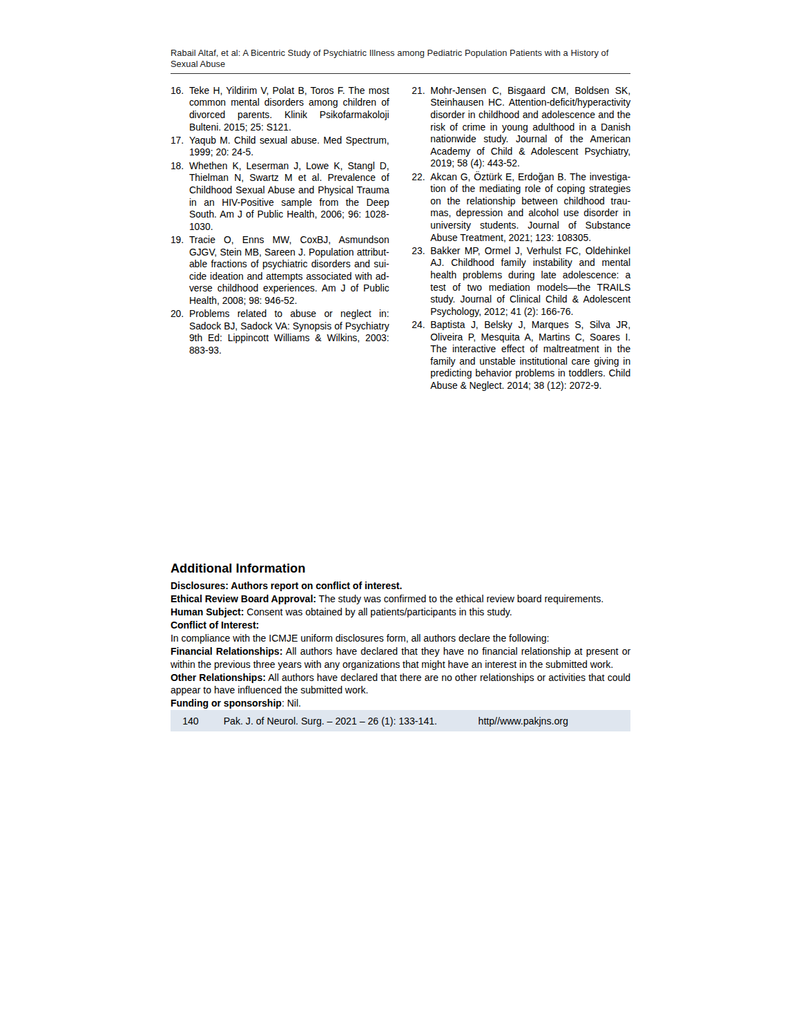Rabail Altaf, et al: A Bicentric Study of Psychiatric Illness among Pediatric Population Patients with a History of Sexual Abuse
Teke H, Yildirim V, Polat B, Toros F. The most common mental disorders among children of divorced parents. Klinik Psikofarmakoloji Bulteni. 2015; 25: S121.
Yaqub M. Child sexual abuse. Med Spectrum, 1999; 20: 24-5.
Whethen K, Leserman J, Lowe K, Stangl D, Thielman N, Swartz M et al. Prevalence of Childhood Sexual Abuse and Physical Trauma in an HIV-Positive sample from the Deep South. Am J of Public Health, 2006; 96: 1028-1030.
Tracie O, Enns MW, CoxBJ, Asmundson GJGV, Stein MB, Sareen J. Population attributable fractions of psychiatric disorders and suicide ideation and attempts associated with adverse childhood experiences. Am J of Public Health, 2008; 98: 946-52.
Problems related to abuse or neglect in: Sadock BJ, Sadock VA: Synopsis of Psychiatry 9th Ed: Lippincott Williams & Wilkins, 2003: 883-93.
Mohr-Jensen C, Bisgaard CM, Boldsen SK, Steinhausen HC. Attention-deficit/hyperactivity disorder in childhood and adolescence and the risk of crime in young adulthood in a Danish nationwide study. Journal of the American Academy of Child & Adolescent Psychiatry, 2019; 58 (4): 443-52.
Akcan G, Öztürk E, Erdoğan B. The investigation of the mediating role of coping strategies on the relationship between childhood traumas, depression and alcohol use disorder in university students. Journal of Substance Abuse Treatment, 2021; 123: 108305.
Bakker MP, Ormel J, Verhulst FC, Oldehinkel AJ. Childhood family instability and mental health problems during late adolescence: a test of two mediation models—the TRAILS study. Journal of Clinical Child & Adolescent Psychology, 2012; 41 (2): 166-76.
Baptista J, Belsky J, Marques S, Silva JR, Oliveira P, Mesquita A, Martins C, Soares I. The interactive effect of maltreatment in the family and unstable institutional care giving in predicting behavior problems in toddlers. Child Abuse & Neglect. 2014; 38 (12): 2072-9.
Additional Information
Disclosures: Authors report on conflict of interest.
Ethical Review Board Approval: The study was confirmed to the ethical review board requirements.
Human Subject: Consent was obtained by all patients/participants in this study.
Conflict of Interest:
In compliance with the ICMJE uniform disclosures form, all authors declare the following:
Financial Relationships: All authors have declared that they have no financial relationship at present or within the previous three years with any organizations that might have an interest in the submitted work.
Other Relationships: All authors have declared that there are no other relationships or activities that could appear to have influenced the submitted work.
Funding or sponsorship: Nil.
140
Pak. J. of Neurol. Surg. – 2021 – 26 (1): 133-141.
http//www.pakjns.org